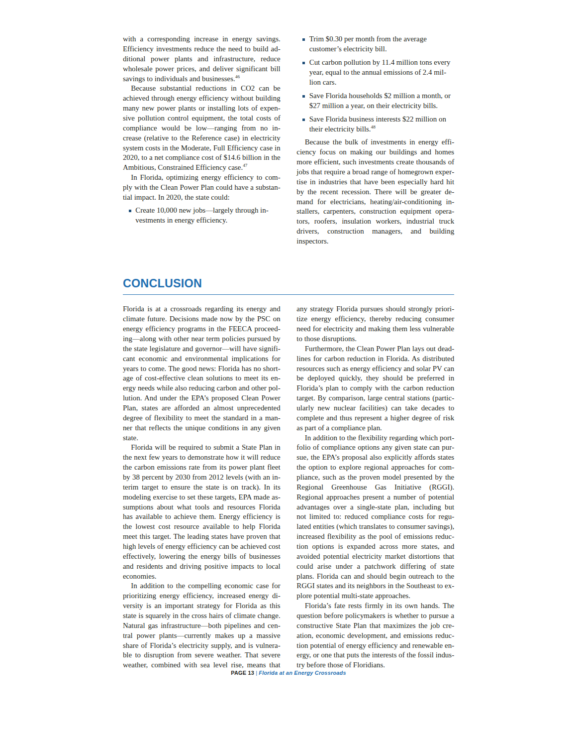with a corresponding increase in energy savings. Efficiency investments reduce the need to build additional power plants and infrastructure, reduce wholesale power prices, and deliver significant bill savings to individuals and businesses.46
Because substantial reductions in CO2 can be achieved through energy efficiency without building many new power plants or installing lots of expensive pollution control equipment, the total costs of compliance would be low—ranging from no increase (relative to the Reference case) in electricity system costs in the Moderate, Full Efficiency case in 2020, to a net compliance cost of $14.6 billion in the Ambitious, Constrained Efficiency case.47
In Florida, optimizing energy efficiency to comply with the Clean Power Plan could have a substantial impact. In 2020, the state could:
Create 10,000 new jobs—largely through investments in energy efficiency.
Trim $0.30 per month from the average customer’s electricity bill.
Cut carbon pollution by 11.4 million tons every year, equal to the annual emissions of 2.4 million cars.
Save Florida households $2 million a month, or $27 million a year, on their electricity bills.
Save Florida business interests $22 million on their electricity bills.48
Because the bulk of investments in energy efficiency focus on making our buildings and homes more efficient, such investments create thousands of jobs that require a broad range of homegrown expertise in industries that have been especially hard hit by the recent recession. There will be greater demand for electricians, heating/air-conditioning installers, carpenters, construction equipment operators, roofers, insulation workers, industrial truck drivers, construction managers, and building inspectors.
CONCLUSION
Florida is at a crossroads regarding its energy and climate future. Decisions made now by the PSC on energy efficiency programs in the FEECA proceeding—along with other near term policies pursued by the state legislature and governor—will have significant economic and environmental implications for years to come. The good news: Florida has no shortage of cost-effective clean solutions to meet its energy needs while also reducing carbon and other pollution. And under the EPA’s proposed Clean Power Plan, states are afforded an almost unprecedented degree of flexibility to meet the standard in a manner that reflects the unique conditions in any given state.
Florida will be required to submit a State Plan in the next few years to demonstrate how it will reduce the carbon emissions rate from its power plant fleet by 38 percent by 2030 from 2012 levels (with an interim target to ensure the state is on track). In its modeling exercise to set these targets, EPA made assumptions about what tools and resources Florida has available to achieve them. Energy efficiency is the lowest cost resource available to help Florida meet this target. The leading states have proven that high levels of energy efficiency can be achieved cost effectively, lowering the energy bills of businesses and residents and driving positive impacts to local economies.
In addition to the compelling economic case for prioritizing energy efficiency, increased energy diversity is an important strategy for Florida as this state is squarely in the cross hairs of climate change. Natural gas infrastructure—both pipelines and central power plants—currently makes up a massive share of Florida’s electricity supply, and is vulnerable to disruption from severe weather. That severe weather, combined with sea level rise, means that any strategy Florida pursues should strongly prioritize energy efficiency, thereby reducing consumer need for electricity and making them less vulnerable to those disruptions.
Furthermore, the Clean Power Plan lays out deadlines for carbon reduction in Florida. As distributed resources such as energy efficiency and solar PV can be deployed quickly, they should be preferred in Florida’s plan to comply with the carbon reduction target. By comparison, large central stations (particularly new nuclear facilities) can take decades to complete and thus represent a higher degree of risk as part of a compliance plan.
In addition to the flexibility regarding which portfolio of compliance options any given state can pursue, the EPA’s proposal also explicitly affords states the option to explore regional approaches for compliance, such as the proven model presented by the Regional Greenhouse Gas Initiative (RGGI). Regional approaches present a number of potential advantages over a single-state plan, including but not limited to: reduced compliance costs for regulated entities (which translates to consumer savings), increased flexibility as the pool of emissions reduction options is expanded across more states, and avoided potential electricity market distortions that could arise under a patchwork differing of state plans. Florida can and should begin outreach to the RGGI states and its neighbors in the Southeast to explore potential multi-state approaches.
Florida’s fate rests firmly in its own hands. The question before policymakers is whether to pursue a constructive State Plan that maximizes the job creation, economic development, and emissions reduction potential of energy efficiency and renewable energy, or one that puts the interests of the fossil industry before those of Floridians.
PAGE 13|Florida at an Energy Crossroads